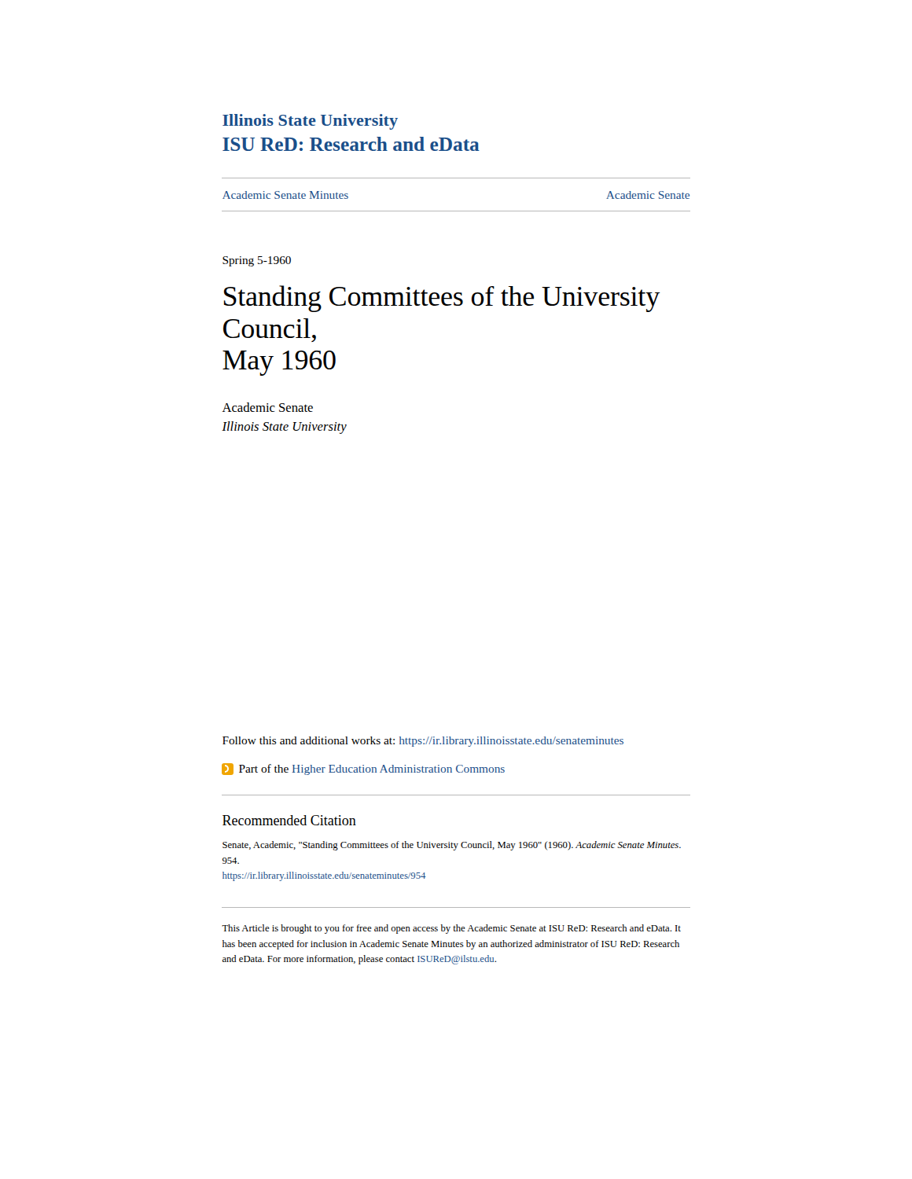Illinois State University
ISU ReD: Research and eData
Academic Senate Minutes
Academic Senate
Spring 5-1960
Standing Committees of the University Council,
May 1960
Academic Senate
Illinois State University
Follow this and additional works at: https://ir.library.illinoisstate.edu/senateminutes
Part of the Higher Education Administration Commons
Recommended Citation
Senate, Academic, "Standing Committees of the University Council, May 1960" (1960). Academic Senate Minutes. 954.
https://ir.library.illinoisstate.edu/senateminutes/954
This Article is brought to you for free and open access by the Academic Senate at ISU ReD: Research and eData. It has been accepted for inclusion in Academic Senate Minutes by an authorized administrator of ISU ReD: Research and eData. For more information, please contact ISUReD@ilstu.edu.